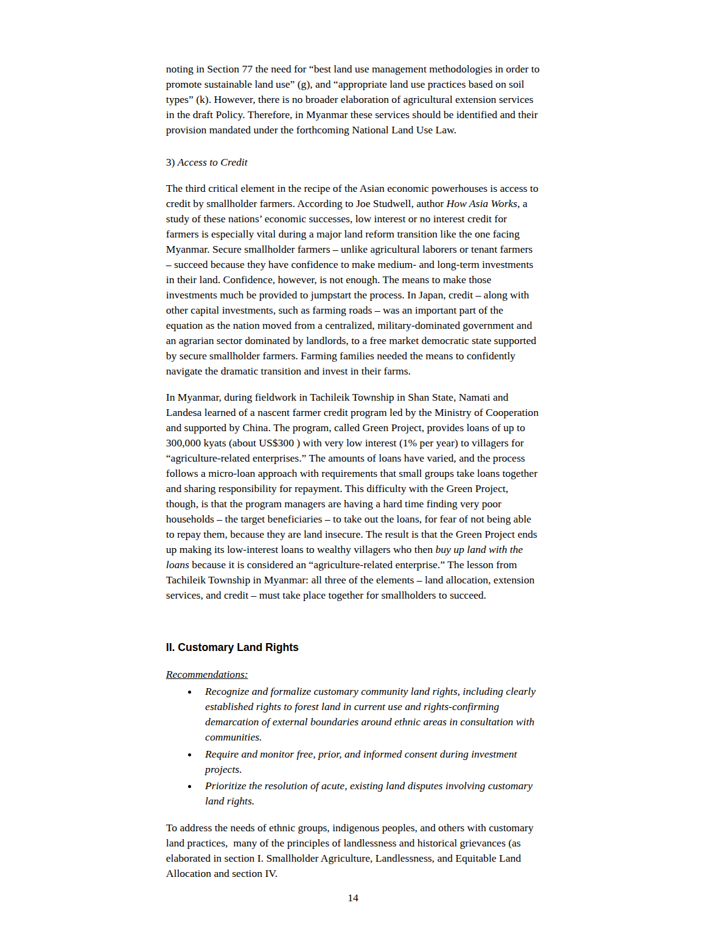noting in Section 77 the need for “best land use management methodologies in order to promote sustainable land use” (g), and “appropriate land use practices based on soil types” (k). However, there is no broader elaboration of agricultural extension services in the draft Policy. Therefore, in Myanmar these services should be identified and their provision mandated under the forthcoming National Land Use Law.
3) Access to Credit
The third critical element in the recipe of the Asian economic powerhouses is access to credit by smallholder farmers. According to Joe Studwell, author How Asia Works, a study of these nations’ economic successes, low interest or no interest credit for farmers is especially vital during a major land reform transition like the one facing Myanmar. Secure smallholder farmers – unlike agricultural laborers or tenant farmers – succeed because they have confidence to make medium- and long-term investments in their land. Confidence, however, is not enough. The means to make those investments much be provided to jumpstart the process. In Japan, credit – along with other capital investments, such as farming roads – was an important part of the equation as the nation moved from a centralized, military-dominated government and an agrarian sector dominated by landlords, to a free market democratic state supported by secure smallholder farmers. Farming families needed the means to confidently navigate the dramatic transition and invest in their farms.
In Myanmar, during fieldwork in Tachileik Township in Shan State, Namati and Landesa learned of a nascent farmer credit program led by the Ministry of Cooperation and supported by China. The program, called Green Project, provides loans of up to 300,000 kyats (about US$300 ) with very low interest (1% per year) to villagers for “agriculture-related enterprises.” The amounts of loans have varied, and the process follows a micro-loan approach with requirements that small groups take loans together and sharing responsibility for repayment. This difficulty with the Green Project, though, is that the program managers are having a hard time finding very poor households – the target beneficiaries – to take out the loans, for fear of not being able to repay them, because they are land insecure. The result is that the Green Project ends up making its low-interest loans to wealthy villagers who then buy up land with the loans because it is considered an “agriculture-related enterprise.” The lesson from Tachileik Township in Myanmar: all three of the elements – land allocation, extension services, and credit – must take place together for smallholders to succeed.
II. Customary Land Rights
Recommendations:
Recognize and formalize customary community land rights, including clearly established rights to forest land in current use and rights-confirming demarcation of external boundaries around ethnic areas in consultation with communities.
Require and monitor free, prior, and informed consent during investment projects.
Prioritize the resolution of acute, existing land disputes involving customary land rights.
To address the needs of ethnic groups, indigenous peoples, and others with customary land practices, many of the principles of landlessness and historical grievances (as elaborated in section I. Smallholder Agriculture, Landlessness, and Equitable Land Allocation and section IV.
14